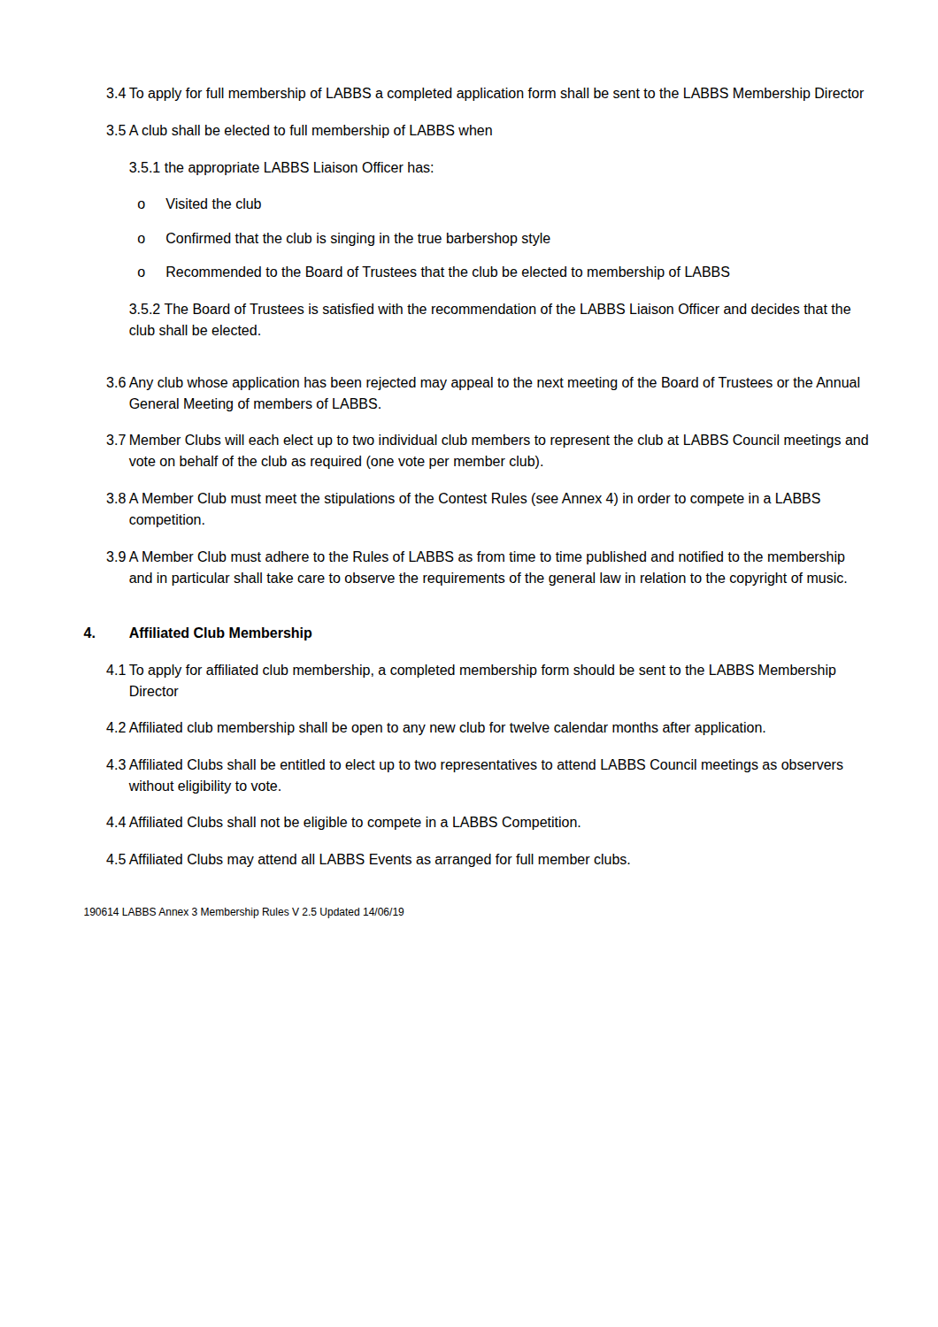3.4 To apply for full membership of LABBS a completed application form shall be sent to the LABBS Membership Director
3.5 A club shall be elected to full membership of LABBS when
3.5.1 the appropriate LABBS Liaison Officer has:
oVisited the club
oConfirmed that the club is singing in the true barbershop style
oRecommended to the Board of Trustees that the club be elected to membership of LABBS
3.5.2 The Board of Trustees is satisfied with the recommendation of the LABBS Liaison Officer and decides that the club shall be elected.
3.6 Any club whose application has been rejected may appeal to the next meeting of the Board of Trustees or the Annual General Meeting of members of LABBS.
3.7 Member Clubs will each elect up to two individual club members to represent the club at LABBS Council meetings and vote on behalf of the club as required (one vote per member club).
3.8 A Member Club must meet the stipulations of the Contest Rules (see Annex 4) in order to compete in a LABBS competition.
3.9 A Member Club must adhere to the Rules of LABBS as from time to time published and notified to the membership and in particular shall take care to observe the requirements of the general law in relation to the copyright of music.
4. Affiliated Club Membership
4.1 To apply for affiliated club membership, a completed membership form should be sent to the LABBS Membership Director
4.2 Affiliated club membership shall be open to any new club for twelve calendar months after application.
4.3 Affiliated Clubs shall be entitled to elect up to two representatives to attend LABBS Council meetings as observers without eligibility to vote.
4.4 Affiliated Clubs shall not be eligible to compete in a LABBS Competition.
4.5 Affiliated Clubs may attend all LABBS Events as arranged for full member clubs.
190614 LABBS Annex 3 Membership Rules V 2.5 Updated 14/06/19